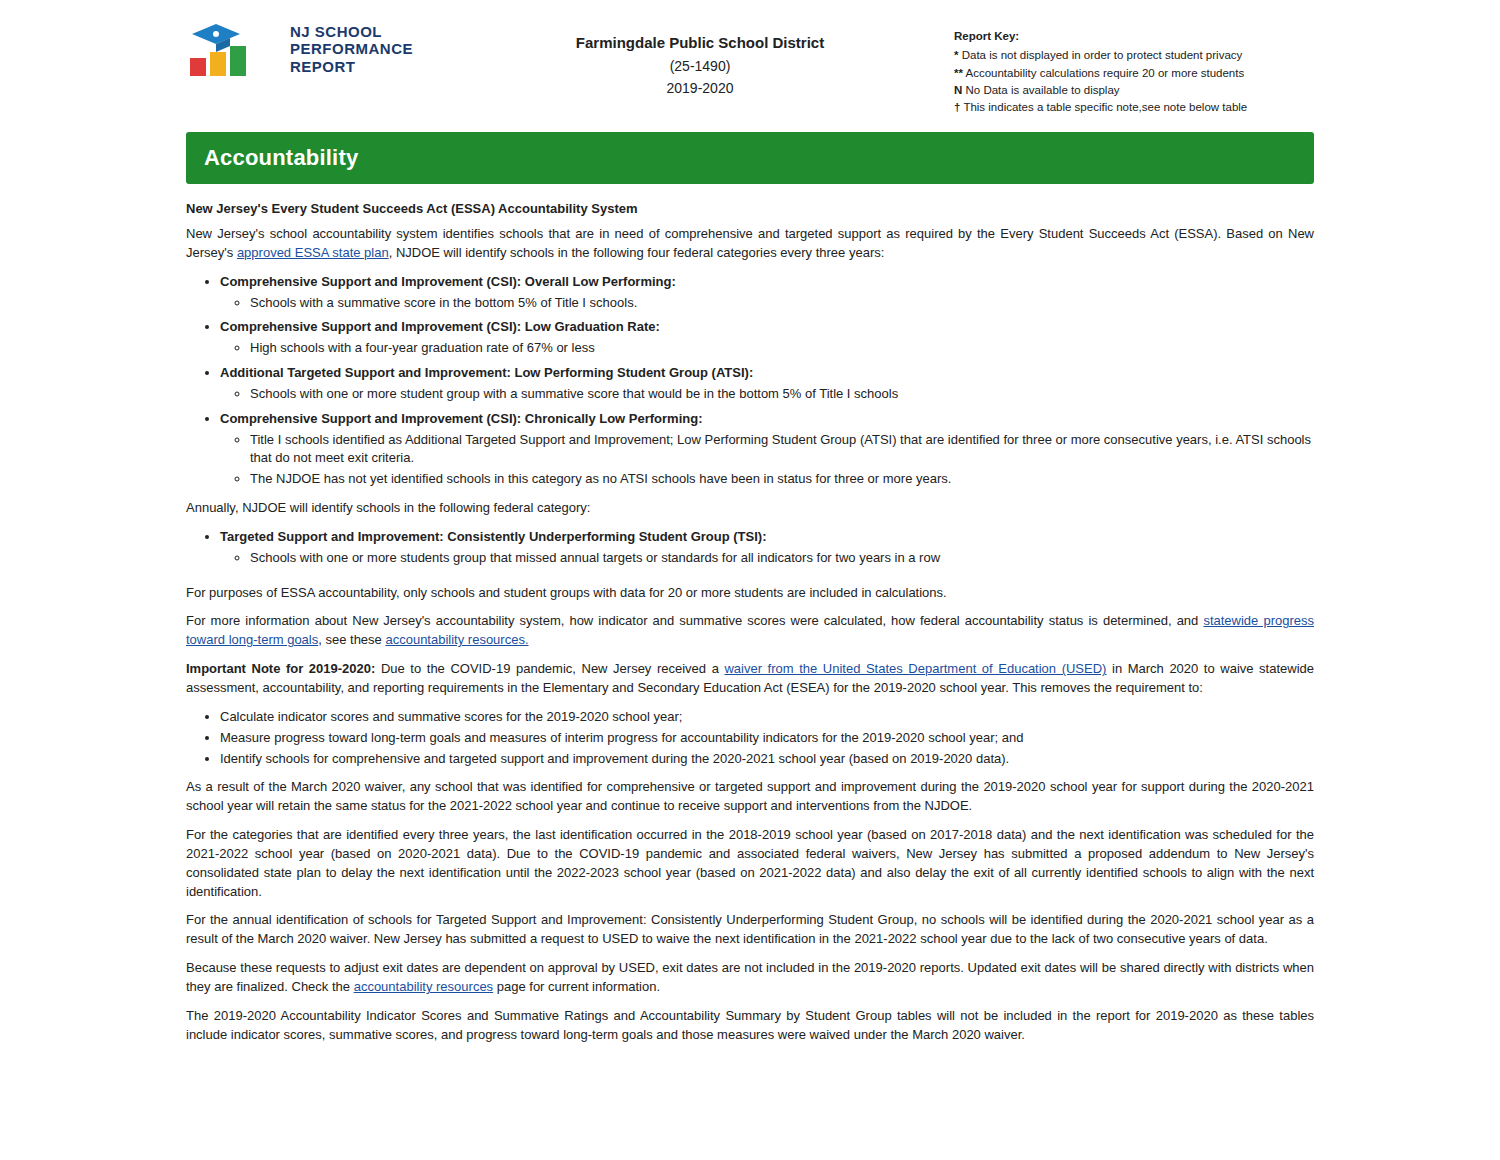NJ School Performance Report
Farmingdale Public School District
(25-1490)
2019-2020
Report Key:
* Data is not displayed in order to protect student privacy
** Accountability calculations require 20 or more students
N No Data is available to display
† This indicates a table specific note,see note below table
Accountability
New Jersey's Every Student Succeeds Act (ESSA) Accountability System
New Jersey's school accountability system identifies schools that are in need of comprehensive and targeted support as required by the Every Student Succeeds Act (ESSA). Based on New Jersey's approved ESSA state plan, NJDOE will identify schools in the following four federal categories every three years:
Comprehensive Support and Improvement (CSI): Overall Low Performing:
Schools with a summative score in the bottom 5% of Title I schools.
Comprehensive Support and Improvement (CSI): Low Graduation Rate:
High schools with a four-year graduation rate of 67% or less
Additional Targeted Support and Improvement: Low Performing Student Group (ATSI):
Schools with one or more student group with a summative score that would be in the bottom 5% of Title I schools
Comprehensive Support and Improvement (CSI): Chronically Low Performing:
Title I schools identified as Additional Targeted Support and Improvement; Low Performing Student Group (ATSI) that are identified for three or more consecutive years, i.e. ATSI schools that do not meet exit criteria.
The NJDOE has not yet identified schools in this category as no ATSI schools have been in status for three or more years.
Annually, NJDOE will identify schools in the following federal category:
Targeted Support and Improvement: Consistently Underperforming Student Group (TSI):
Schools with one or more students group that missed annual targets or standards for all indicators for two years in a row
For purposes of ESSA accountability, only schools and student groups with data for 20 or more students are included in calculations.
For more information about New Jersey's accountability system, how indicator and summative scores were calculated, how federal accountability status is determined, and statewide progress toward long-term goals, see these accountability resources.
Important Note for 2019-2020: Due to the COVID-19 pandemic, New Jersey received a waiver from the United States Department of Education (USED) in March 2020 to waive statewide assessment, accountability, and reporting requirements in the Elementary and Secondary Education Act (ESEA) for the 2019-2020 school year. This removes the requirement to:
Calculate indicator scores and summative scores for the 2019-2020 school year;
Measure progress toward long-term goals and measures of interim progress for accountability indicators for the 2019-2020 school year; and
Identify schools for comprehensive and targeted support and improvement during the 2020-2021 school year (based on 2019-2020 data).
As a result of the March 2020 waiver, any school that was identified for comprehensive or targeted support and improvement during the 2019-2020 school year for support during the 2020-2021 school year will retain the same status for the 2021-2022 school year and continue to receive support and interventions from the NJDOE.
For the categories that are identified every three years, the last identification occurred in the 2018-2019 school year (based on 2017-2018 data) and the next identification was scheduled for the 2021-2022 school year (based on 2020-2021 data). Due to the COVID-19 pandemic and associated federal waivers, New Jersey has submitted a proposed addendum to New Jersey's consolidated state plan to delay the next identification until the 2022-2023 school year (based on 2021-2022 data) and also delay the exit of all currently identified schools to align with the next identification.
For the annual identification of schools for Targeted Support and Improvement: Consistently Underperforming Student Group, no schools will be identified during the 2020-2021 school year as a result of the March 2020 waiver. New Jersey has submitted a request to USED to waive the next identification in the 2021-2022 school year due to the lack of two consecutive years of data.
Because these requests to adjust exit dates are dependent on approval by USED, exit dates are not included in the 2019-2020 reports. Updated exit dates will be shared directly with districts when they are finalized. Check the accountability resources page for current information.
The 2019-2020 Accountability Indicator Scores and Summative Ratings and Accountability Summary by Student Group tables will not be included in the report for 2019-2020 as these tables include indicator scores, summative scores, and progress toward long-term goals and those measures were waived under the March 2020 waiver.